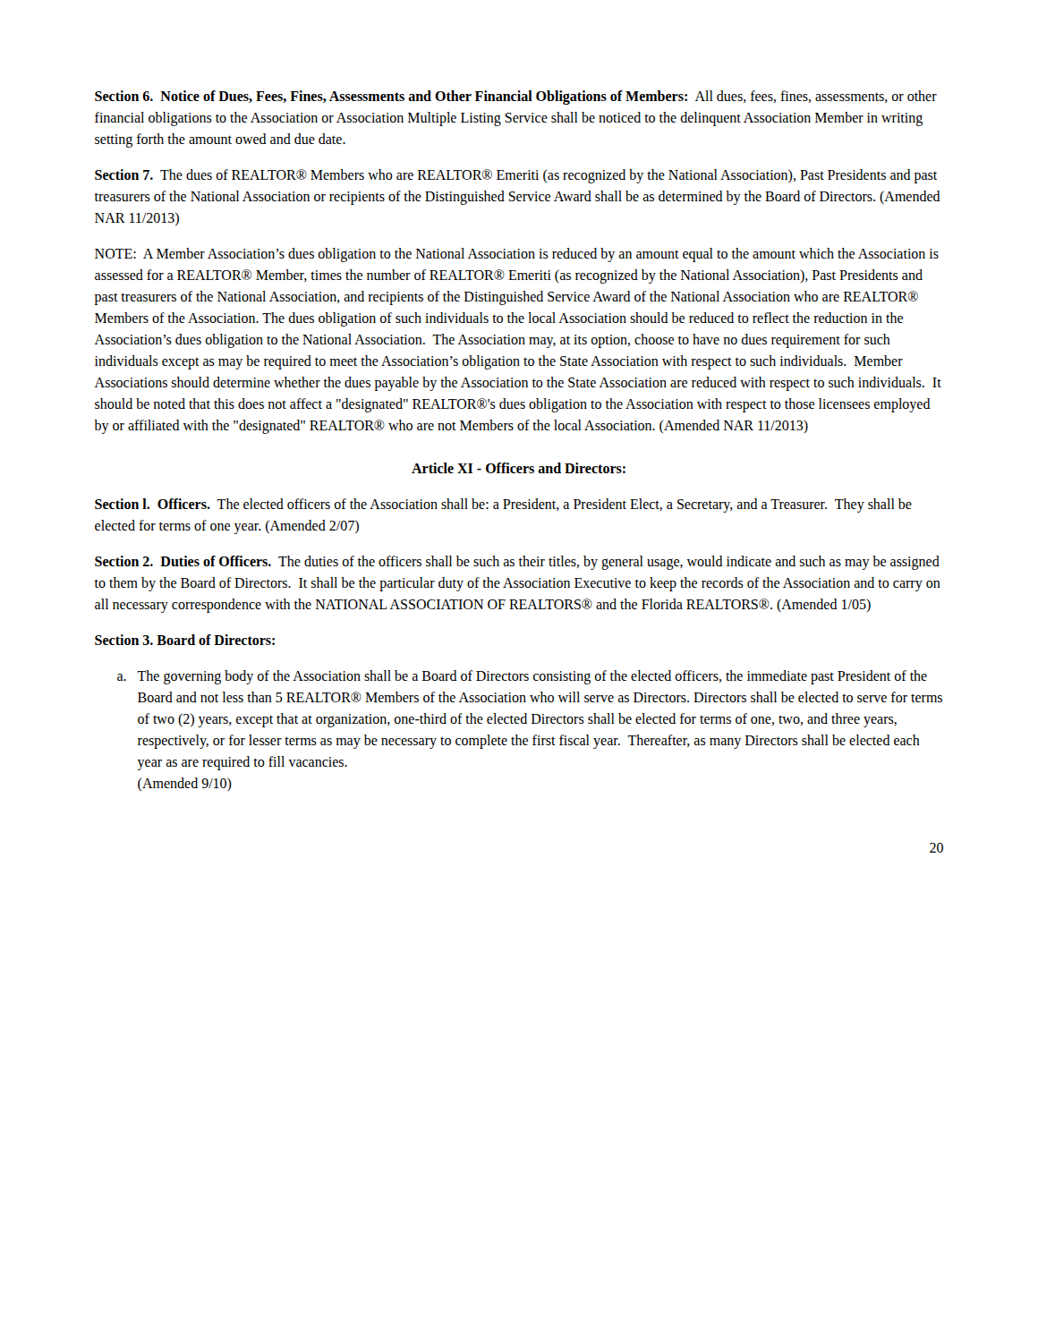Section 6. Notice of Dues, Fees, Fines, Assessments and Other Financial Obligations of Members: All dues, fees, fines, assessments, or other financial obligations to the Association or Association Multiple Listing Service shall be noticed to the delinquent Association Member in writing setting forth the amount owed and due date.
Section 7. The dues of REALTOR® Members who are REALTOR® Emeriti (as recognized by the National Association), Past Presidents and past treasurers of the National Association or recipients of the Distinguished Service Award shall be as determined by the Board of Directors. (Amended NAR 11/2013)
NOTE: A Member Association’s dues obligation to the National Association is reduced by an amount equal to the amount which the Association is assessed for a REALTOR® Member, times the number of REALTOR® Emeriti (as recognized by the National Association), Past Presidents and past treasurers of the National Association, and recipients of the Distinguished Service Award of the National Association who are REALTOR® Members of the Association. The dues obligation of such individuals to the local Association should be reduced to reflect the reduction in the Association’s dues obligation to the National Association. The Association may, at its option, choose to have no dues requirement for such individuals except as may be required to meet the Association’s obligation to the State Association with respect to such individuals. Member Associations should determine whether the dues payable by the Association to the State Association are reduced with respect to such individuals. It should be noted that this does not affect a "designated" REALTOR®'s dues obligation to the Association with respect to those licensees employed by or affiliated with the "designated" REALTOR® who are not Members of the local Association. (Amended NAR 11/2013)
Article XI - Officers and Directors:
Section l. Officers. The elected officers of the Association shall be: a President, a President Elect, a Secretary, and a Treasurer. They shall be elected for terms of one year. (Amended 2/07)
Section 2. Duties of Officers. The duties of the officers shall be such as their titles, by general usage, would indicate and such as may be assigned to them by the Board of Directors. It shall be the particular duty of the Association Executive to keep the records of the Association and to carry on all necessary correspondence with the NATIONAL ASSOCIATION OF REALTORS® and the Florida REALTORS®. (Amended 1/05)
Section 3. Board of Directors:
The governing body of the Association shall be a Board of Directors consisting of the elected officers, the immediate past President of the Board and not less than 5 REALTOR® Members of the Association who will serve as Directors. Directors shall be elected to serve for terms of two (2) years, except that at organization, one-third of the elected Directors shall be elected for terms of one, two, and three years, respectively, or for lesser terms as may be necessary to complete the first fiscal year. Thereafter, as many Directors shall be elected each year as are required to fill vacancies.
(Amended 9/10)
20